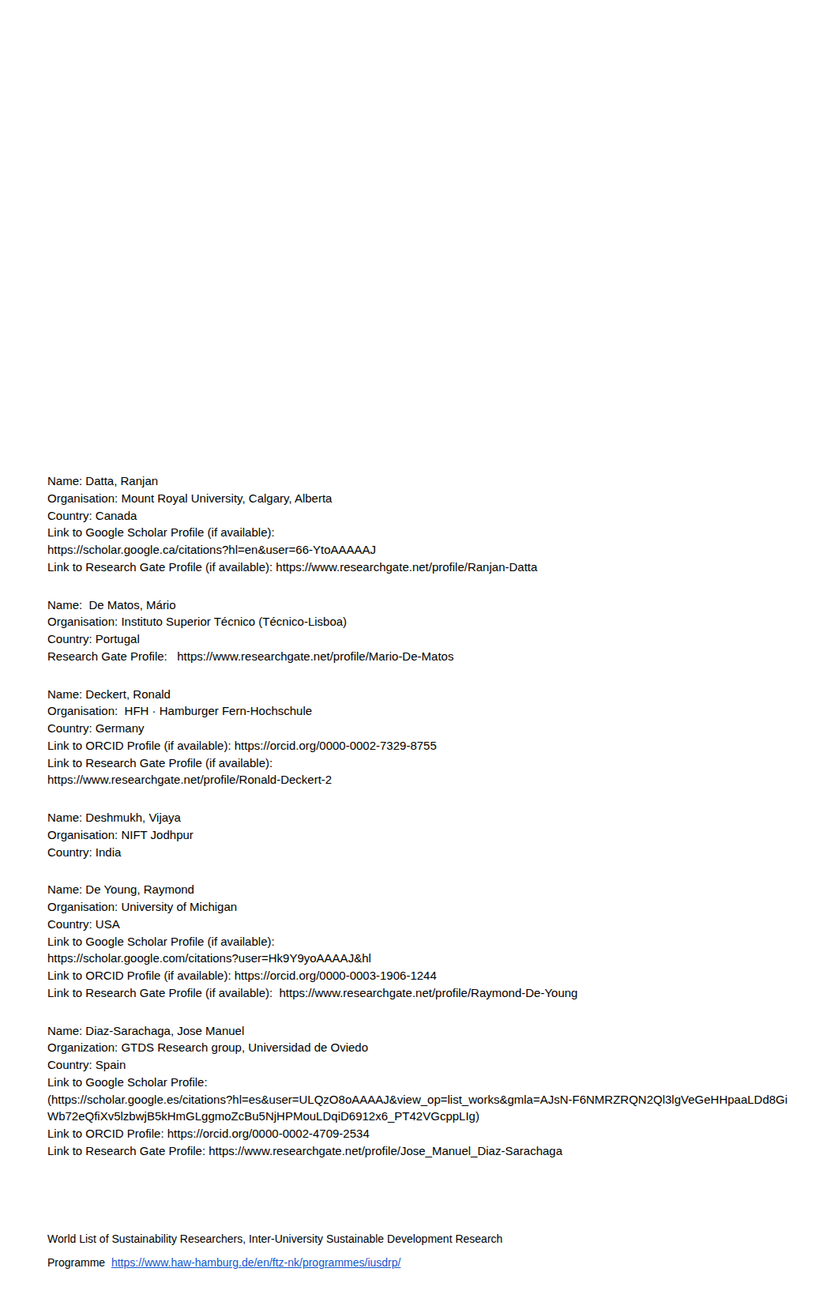Name: Datta, Ranjan
Organisation: Mount Royal University, Calgary, Alberta
Country: Canada
Link to Google Scholar Profile (if available):
https://scholar.google.ca/citations?hl=en&user=66-YtoAAAAAJ
Link to Research Gate Profile (if available): https://www.researchgate.net/profile/Ranjan-Datta
Name: De Matos, Mário
Organisation: Instituto Superior Técnico (Técnico-Lisboa)
Country: Portugal
Research Gate Profile: https://www.researchgate.net/profile/Mario-De-Matos
Name: Deckert, Ronald
Organisation: HFH · Hamburger Fern-Hochschule
Country: Germany
Link to ORCID Profile (if available): https://orcid.org/0000-0002-7329-8755
Link to Research Gate Profile (if available):
https://www.researchgate.net/profile/Ronald-Deckert-2
Name: Deshmukh, Vijaya
Organisation: NIFT Jodhpur
Country: India
Name: De Young, Raymond
Organisation: University of Michigan
Country: USA
Link to Google Scholar Profile (if available):
https://scholar.google.com/citations?user=Hk9Y9yoAAAAJ&hl
Link to ORCID Profile (if available): https://orcid.org/0000-0003-1906-1244
Link to Research Gate Profile (if available): https://www.researchgate.net/profile/Raymond-De-Young
Name: Diaz-Sarachaga, Jose Manuel
Organization: GTDS Research group, Universidad de Oviedo
Country: Spain
Link to Google Scholar Profile:
(https://scholar.google.es/citations?hl=es&user=ULQzO8oAAAAJ&view_op=list_works&gmla=AJsN-F6NMRZRQN2Ql3lgVeGeHHpaaLDd8GiWb72eQfiXv5lzbwjB5kHmGLggmoZcBu5NjHPMouLDqiD6912x6_PT42VGcppLIg)
Link to ORCID Profile: https://orcid.org/0000-0002-4709-2534
Link to Research Gate Profile: https://www.researchgate.net/profile/Jose_Manuel_Diaz-Sarachaga
World List of Sustainability Researchers, Inter-University Sustainable Development Research
Programme https://www.haw-hamburg.de/en/ftz-nk/programmes/iusdrp/